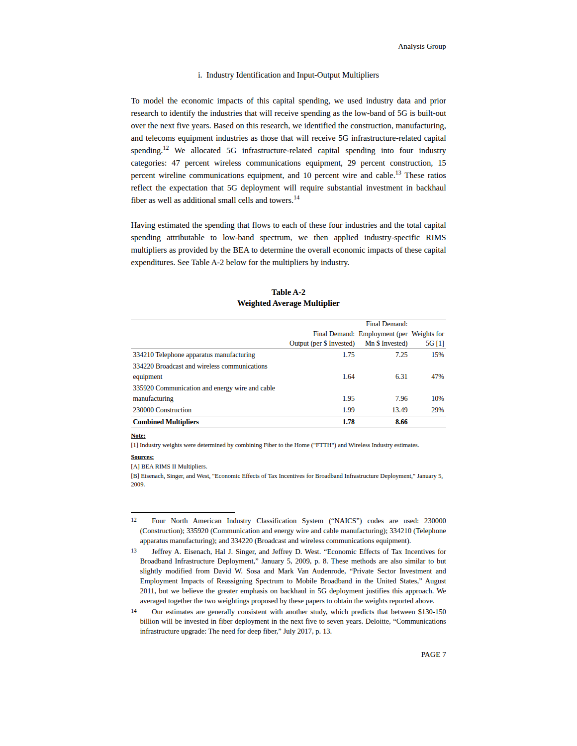Analysis Group
i. Industry Identification and Input-Output Multipliers
To model the economic impacts of this capital spending, we used industry data and prior research to identify the industries that will receive spending as the low-band of 5G is built-out over the next five years. Based on this research, we identified the construction, manufacturing, and telecoms equipment industries as those that will receive 5G infrastructure-related capital spending.12 We allocated 5G infrastructure-related capital spending into four industry categories: 47 percent wireless communications equipment, 29 percent construction, 15 percent wireline communications equipment, and 10 percent wire and cable.13 These ratios reflect the expectation that 5G deployment will require substantial investment in backhaul fiber as well as additional small cells and towers.14
Having estimated the spending that flows to each of these four industries and the total capital spending attributable to low-band spectrum, we then applied industry-specific RIMS multipliers as provided by the BEA to determine the overall economic impacts of these capital expenditures. See Table A-2 below for the multipliers by industry.
Table A-2
Weighted Average Multiplier
| | | Final Demand: | |
| --- | --- | --- | --- |
| | Final Demand: | Employment (per | Weights for |
| | Output (per $ Invested) | Mn $ Invested) | 5G [1] |
| 334210 Telephone apparatus manufacturing | 1.75 | 7.25 | 15% |
| 334220 Broadcast and wireless communications equipment | 1.64 | 6.31 | 47% |
| 335920 Communication and energy wire and cable manufacturing | 1.95 | 7.96 | 10% |
| 230000 Construction | 1.99 | 13.49 | 29% |
| Combined Multipliers | 1.78 | 8.66 | |
Note:
[1] Industry weights were determined by combining Fiber to the Home ("FTTH") and Wireless Industry estimates.
Sources:
[A] BEA RIMS II Multipliers.
[B] Eisenach, Singer, and West, "Economic Effects of Tax Incentives for Broadband Infrastructure Deployment," January 5, 2009.
12
Four North American Industry Classification System (“NAICS”) codes are used: 230000 (Construction); 335920 (Communication and energy wire and cable manufacturing); 334210 (Telephone apparatus manufacturing); and 334220 (Broadcast and wireless communications equipment).
13
Jeffrey A. Eisenach, Hal J. Singer, and Jeffrey D. West. “Economic Effects of Tax Incentives for Broadband Infrastructure Deployment,” January 5, 2009, p. 8. These methods are also similar to but slightly modified from David W. Sosa and Mark Van Audenrode, “Private Sector Investment and Employment Impacts of Reassigning Spectrum to Mobile Broadband in the United States,” August 2011, but we believe the greater emphasis on backhaul in 5G deployment justifies this approach. We averaged together the two weightings proposed by these papers to obtain the weights reported above.
14
Our estimates are generally consistent with another study, which predicts that between $130-150 billion will be invested in fiber deployment in the next five to seven years. Deloitte, “Communications infrastructure upgrade: The need for deep fiber,” July 2017, p. 13.
PAGE 7